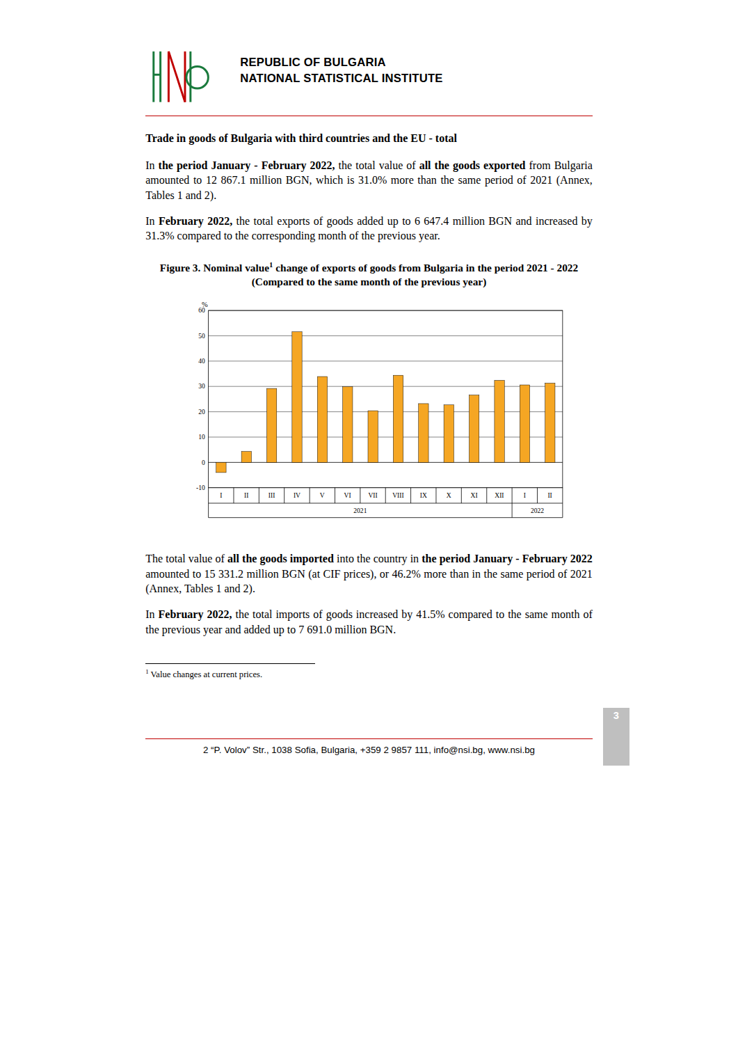REPUBLIC OF BULGARIA
NATIONAL STATISTICAL INSTITUTE
Trade in goods of Bulgaria with third countries and the EU - total
In the period January - February 2022, the total value of all the goods exported from Bulgaria amounted to 12 867.1 million BGN, which is 31.0% more than the same period of 2021 (Annex, Tables 1 and 2).
In February 2022, the total exports of goods added up to 6 647.4 million BGN and increased by 31.3% compared to the corresponding month of the previous year.
Figure 3. Nominal value1 change of exports of goods from Bulgaria in the period 2021 - 2022
(Compared to the same month of the previous year)
% 60 50 40 30 20 10 0 -10 I II III IV V VI VII VIII IX X XI XII I II 2021 2022
The total value of all the goods imported into the country in the period January - February 2022 amounted to 15 331.2 million BGN (at CIF prices), or 46.2% more than in the same period of 2021 (Annex, Tables 1 and 2).
In February 2022, the total imports of goods increased by 41.5% compared to the same month of the previous year and added up to 7 691.0 million BGN.
1 Value changes at current prices.
2 “P. Volov” Str., 1038 Sofia, Bulgaria, +359 2 9857 111, info@nsi.bg, www.nsi.bg
3